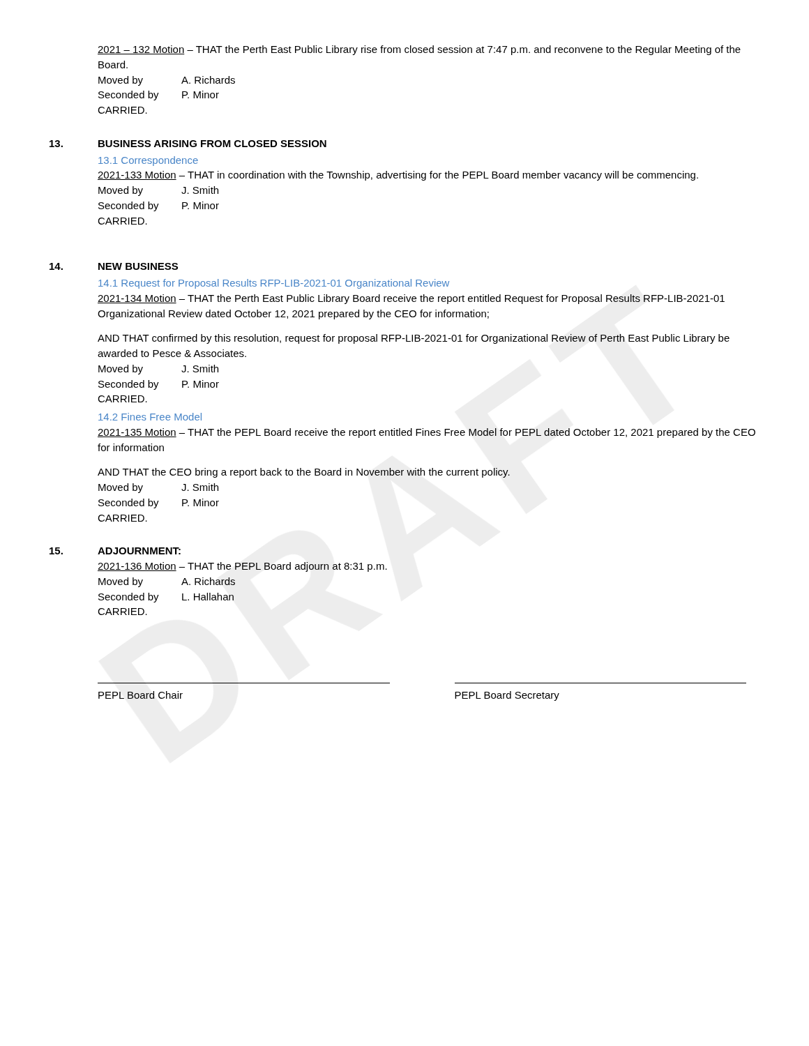2021 – 132 Motion – THAT the Perth East Public Library rise from closed session at 7:47 p.m. and reconvene to the Regular Meeting of the Board.
Moved by A. Richards
Seconded by P. Minor
CARRIED.
13. Business Arising from Closed Session
13.1 Correspondence
2021-133 Motion – THAT in coordination with the Township, advertising for the PEPL Board member vacancy will be commencing.
Moved by J. Smith
Seconded by P. Minor
CARRIED.
14. New Business
14.1 Request for Proposal Results RFP-LIB-2021-01 Organizational Review
2021-134 Motion – THAT the Perth East Public Library Board receive the report entitled Request for Proposal Results RFP-LIB-2021-01 Organizational Review dated October 12, 2021 prepared by the CEO for information;
AND THAT confirmed by this resolution, request for proposal RFP-LIB-2021-01 for Organizational Review of Perth East Public Library be awarded to Pesce & Associates.
Moved by J. Smith
Seconded by P. Minor
CARRIED.
14.2 Fines Free Model
2021-135 Motion – THAT the PEPL Board receive the report entitled Fines Free Model for PEPL dated October 12, 2021 prepared by the CEO for information
AND THAT the CEO bring a report back to the Board in November with the current policy.
Moved by J. Smith
Seconded by P. Minor
CARRIED.
15. Adjournment:
2021-136 Motion – THAT the PEPL Board adjourn at 8:31 p.m.
Moved by A. Richards
Seconded by L. Hallahan
CARRIED.
PEPL Board Chair
PEPL Board Secretary